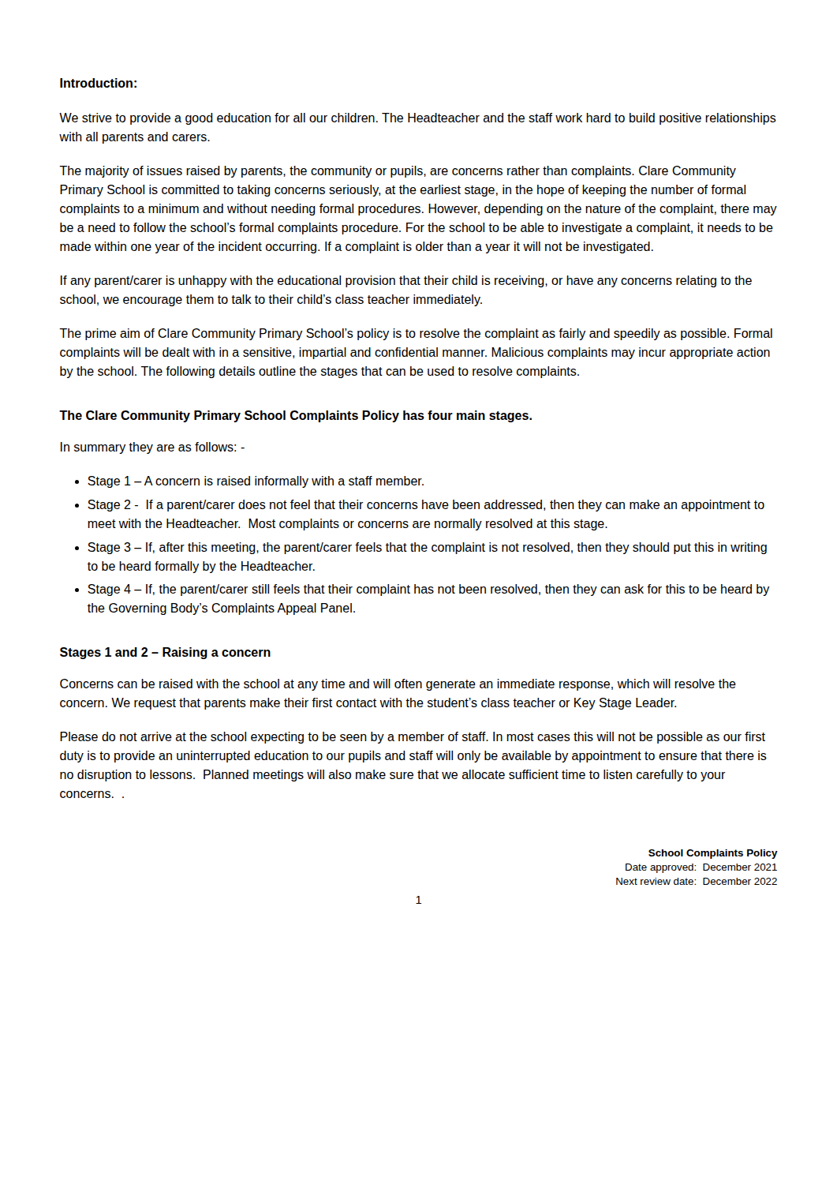Introduction:
We strive to provide a good education for all our children. The Headteacher and the staff work hard to build positive relationships with all parents and carers.
The majority of issues raised by parents, the community or pupils, are concerns rather than complaints. Clare Community Primary School is committed to taking concerns seriously, at the earliest stage, in the hope of keeping the number of formal complaints to a minimum and without needing formal procedures. However, depending on the nature of the complaint, there may be a need to follow the school’s formal complaints procedure. For the school to be able to investigate a complaint, it needs to be made within one year of the incident occurring. If a complaint is older than a year it will not be investigated.
If any parent/carer is unhappy with the educational provision that their child is receiving, or have any concerns relating to the school, we encourage them to talk to their child’s class teacher immediately.
The prime aim of Clare Community Primary School’s policy is to resolve the complaint as fairly and speedily as possible. Formal complaints will be dealt with in a sensitive, impartial and confidential manner. Malicious complaints may incur appropriate action by the school. The following details outline the stages that can be used to resolve complaints.
The Clare Community Primary School Complaints Policy has four main stages.
In summary they are as follows: -
Stage 1 – A concern is raised informally with a staff member.
Stage 2 - If a parent/carer does not feel that their concerns have been addressed, then they can make an appointment to meet with the Headteacher. Most complaints or concerns are normally resolved at this stage.
Stage 3 – If, after this meeting, the parent/carer feels that the complaint is not resolved, then they should put this in writing to be heard formally by the Headteacher.
Stage 4 – If, the parent/carer still feels that their complaint has not been resolved, then they can ask for this to be heard by the Governing Body’s Complaints Appeal Panel.
Stages 1 and 2 – Raising a concern
Concerns can be raised with the school at any time and will often generate an immediate response, which will resolve the concern. We request that parents make their first contact with the student’s class teacher or Key Stage Leader.
Please do not arrive at the school expecting to be seen by a member of staff. In most cases this will not be possible as our first duty is to provide an uninterrupted education to our pupils and staff will only be available by appointment to ensure that there is no disruption to lessons. Planned meetings will also make sure that we allocate sufficient time to listen carefully to your concerns. .
School Complaints Policy
Date approved: December 2021
Next review date: December 2022
1